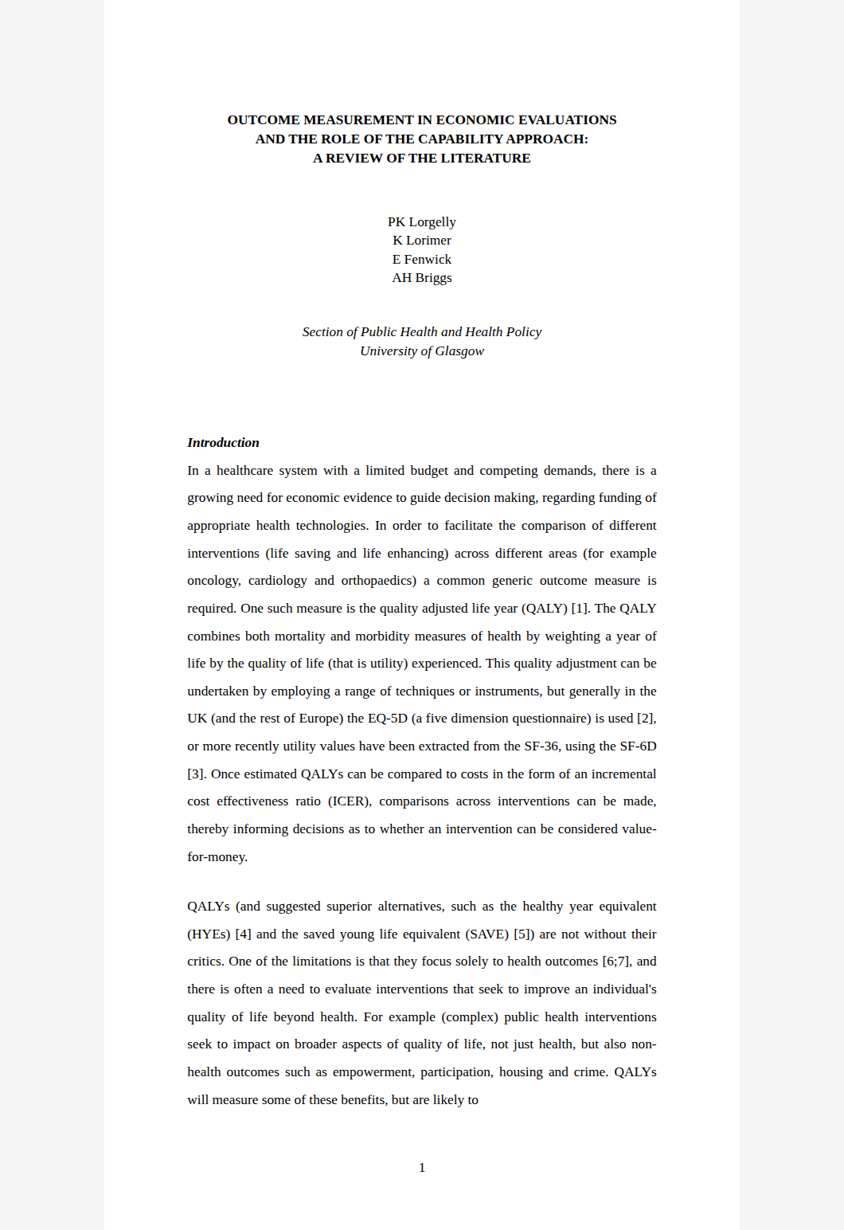Outcome Measurement in Economic Evaluations
and the Role of the Capability Approach:
A Review of the Literature
PK Lorgelly
K Lorimer
E Fenwick
AH Briggs
Section of Public Health and Health Policy
University of Glasgow
Introduction
In a healthcare system with a limited budget and competing demands, there is a growing need for economic evidence to guide decision making, regarding funding of appropriate health technologies. In order to facilitate the comparison of different interventions (life saving and life enhancing) across different areas (for example oncology, cardiology and orthopaedics) a common generic outcome measure is required. One such measure is the quality adjusted life year (QALY) [1]. The QALY combines both mortality and morbidity measures of health by weighting a year of life by the quality of life (that is utility) experienced. This quality adjustment can be undertaken by employing a range of techniques or instruments, but generally in the UK (and the rest of Europe) the EQ-5D (a five dimension questionnaire) is used [2], or more recently utility values have been extracted from the SF-36, using the SF-6D [3]. Once estimated QALYs can be compared to costs in the form of an incremental cost effectiveness ratio (ICER), comparisons across interventions can be made, thereby informing decisions as to whether an intervention can be considered value-for-money.
QALYs (and suggested superior alternatives, such as the healthy year equivalent (HYEs) [4] and the saved young life equivalent (SAVE) [5]) are not without their critics. One of the limitations is that they focus solely to health outcomes [6;7], and there is often a need to evaluate interventions that seek to improve an individual's quality of life beyond health. For example (complex) public health interventions seek to impact on broader aspects of quality of life, not just health, but also non-health outcomes such as empowerment, participation, housing and crime. QALYs will measure some of these benefits, but are likely to
1